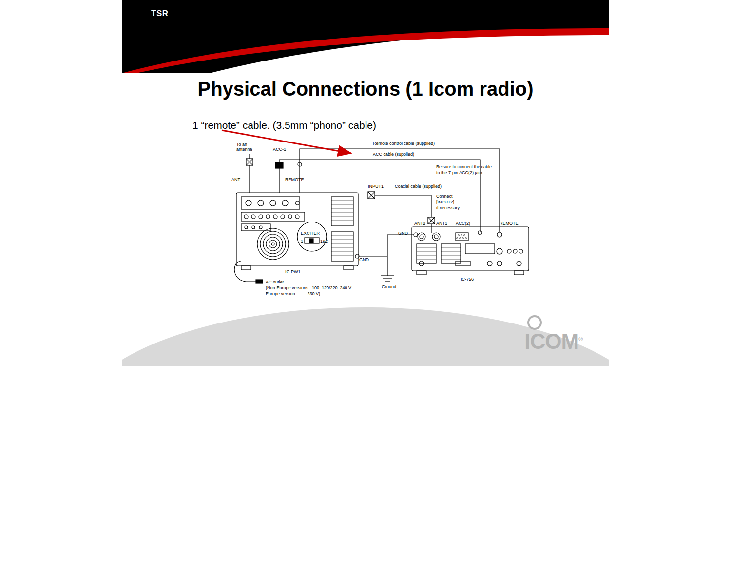TSR
Physical Connections (1 Icom radio)
1 “remote” cable. (3.5mm “phono” cable)
Remote control cable (supplied) ACC cable (supplied) To an antenna ACC-1 ANT REMOTE IC-PW1 EXCITER 1 1&2 AC outlet (Non-Europe versions : 100–120/220–240 V Europe version : 230 V) GND Ground INPUT1 Coaxial cable (supplied) Connect [INPUT2] if necessary. Be sure to connect the cable to the 7-pin ACC(2) jack. IC-756 ANT2 ANT1 ACC(2) REMOTE GND
ICOM®